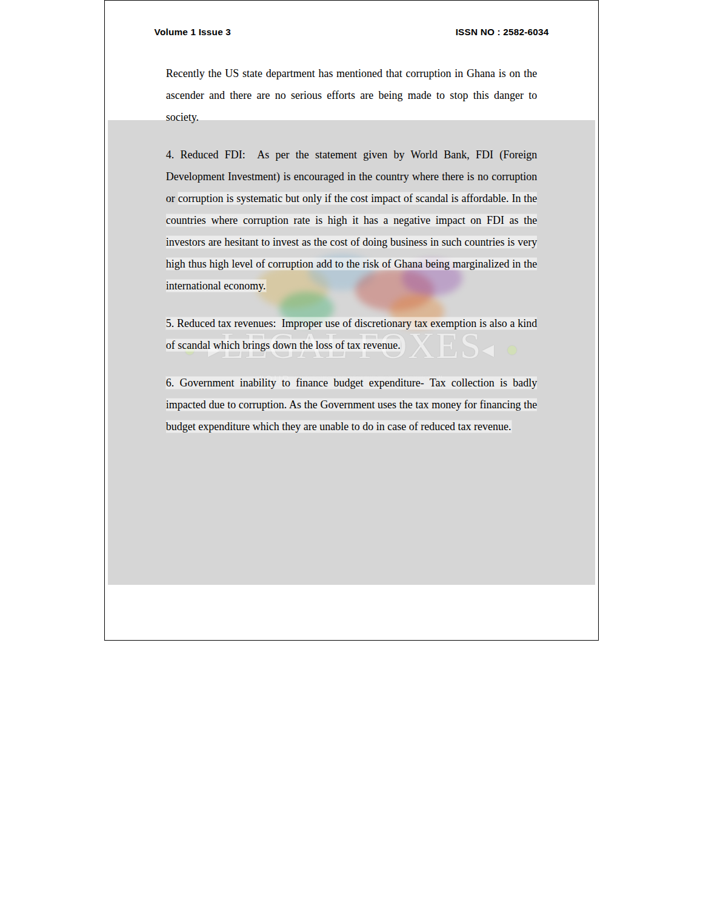Volume 1 Issue 3 ISSN NO : 2582-6034
● ▸LEGAL FOXES◂ ●
"OUR MISSION YOUR SUCCESS"
Recently the US state department has mentioned that corruption in Ghana is on the ascender and there are no serious efforts are being made to stop this danger to society.
4. Reduced FDI: As per the statement given by World Bank, FDI (Foreign Development Investment) is encouraged in the country where there is no corruption or corruption is systematic but only if the cost impact of scandal is affordable. In the countries where corruption rate is high it has a negative impact on FDI as the investors are hesitant to invest as the cost of doing business in such countries is very high thus high level of corruption add to the risk of Ghana being marginalized in the international economy.
5. Reduced tax revenues: Improper use of discretionary tax exemption is also a kind of scandal which brings down the loss of tax revenue.
6. Government inability to finance budget expenditure- Tax collection is badly impacted due to corruption. As the Government uses the tax money for financing the budget expenditure which they are unable to do in case of reduced tax revenue.